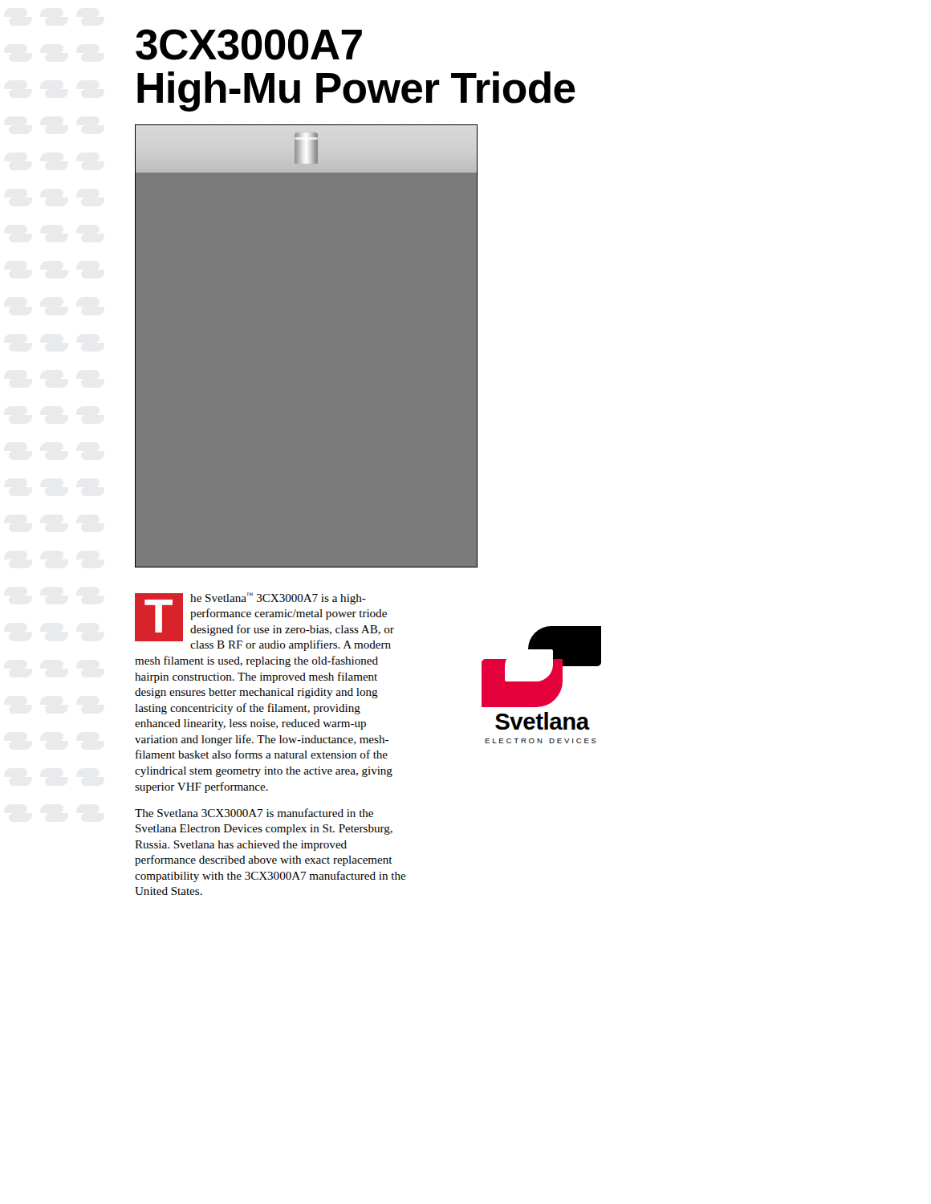3CX3000A7High-Mu Power Triode
The Svetlana™ 3CX3000A7 is a high-performance ceramic/metal power triode designed for use in zero-bias, class AB, or class B RF or audio amplifiers. A modern mesh filament is used, replacing the old-fashioned hairpin construction. The improved mesh filament design ensures better mechanical rigidity and long lasting concentricity of the filament, providing enhanced linearity, less noise, reduced warm-up variation and longer life. The low-inductance, mesh-filament basket also forms a natural extension of the cylindrical stem geometry into the active area, giving superior VHF performance.
The Svetlana 3CX3000A7 is manufactured in the Svetlana Electron Devices complex in St. Petersburg, Russia. Svetlana has achieved the improved performance described above with exact replacement compatibility with the 3CX3000A7 manufactured in the United States.
Svetlana
ELECTRON DEVICES